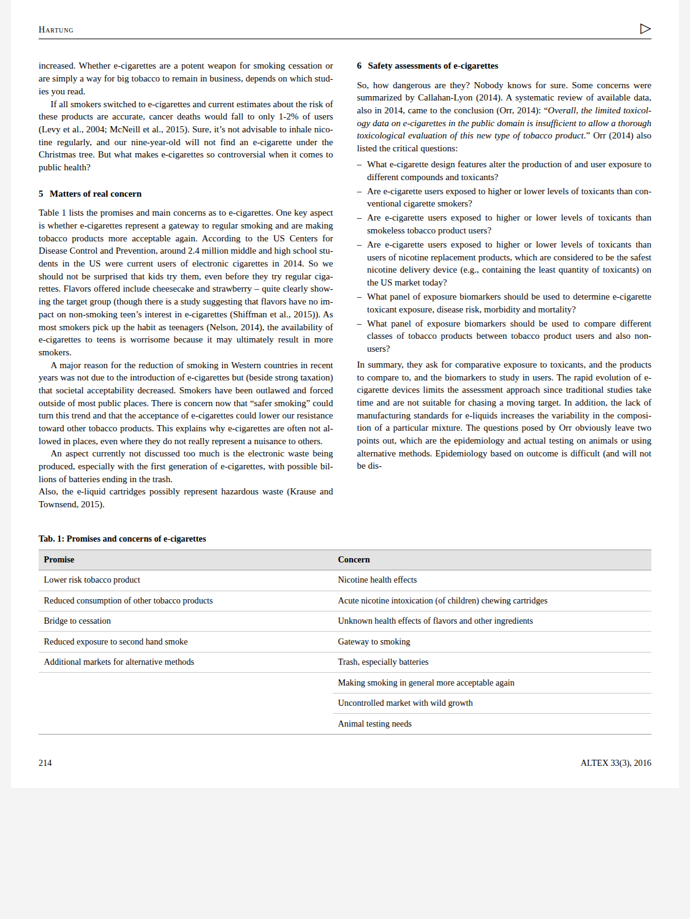Hartung ▷
increased. Whether e-cigarettes are a potent weapon for smoking cessation or are simply a way for big tobacco to remain in business, depends on which studies you read.
If all smokers switched to e-cigarettes and current estimates about the risk of these products are accurate, cancer deaths would fall to only 1-2% of users (Levy et al., 2004; McNeill et al., 2015). Sure, it’s not advisable to inhale nicotine regularly, and our nine-year-old will not find an e-cigarette under the Christmas tree. But what makes e-cigarettes so controversial when it comes to public health?
5 Matters of real concern
Table 1 lists the promises and main concerns as to e-cigarettes. One key aspect is whether e-cigarettes represent a gateway to regular smoking and are making tobacco products more acceptable again. According to the US Centers for Disease Control and Prevention, around 2.4 million middle and high school students in the US were current users of electronic cigarettes in 2014. So we should not be surprised that kids try them, even before they try regular cigarettes. Flavors offered include cheesecake and strawberry – quite clearly showing the target group (though there is a study suggesting that flavors have no impact on non-smoking teen’s interest in e-cigarettes (Shiffman et al., 2015)). As most smokers pick up the habit as teenagers (Nelson, 2014), the availability of e-cigarettes to teens is worrisome because it may ultimately result in more smokers.
A major reason for the reduction of smoking in Western countries in recent years was not due to the introduction of e-cigarettes but (beside strong taxation) that societal acceptability decreased. Smokers have been outlawed and forced outside of most public places. There is concern now that “safer smoking” could turn this trend and that the acceptance of e-cigarettes could lower our resistance toward other tobacco products. This explains why e-cigarettes are often not allowed in places, even where they do not really represent a nuisance to others.
An aspect currently not discussed too much is the electronic waste being produced, especially with the first generation of e-cigarettes, with possible billions of batteries ending in the trash.
Also, the e-liquid cartridges possibly represent hazardous waste (Krause and Townsend, 2015).
6 Safety assessments of e-cigarettes
So, how dangerous are they? Nobody knows for sure. Some concerns were summarized by Callahan-Lyon (2014). A systematic review of available data, also in 2014, came to the conclusion (Orr, 2014): “Overall, the limited toxicology data on e-cigarettes in the public domain is insufficient to allow a thorough toxicological evaluation of this new type of tobacco product.” Orr (2014) also listed the critical questions:
What e-cigarette design features alter the production of and user exposure to different compounds and toxicants?
Are e-cigarette users exposed to higher or lower levels of toxicants than conventional cigarette smokers?
Are e-cigarette users exposed to higher or lower levels of toxicants than smokeless tobacco product users?
Are e-cigarette users exposed to higher or lower levels of toxicants than users of nicotine replacement products, which are considered to be the safest nicotine delivery device (e.g., containing the least quantity of toxicants) on the US market today?
What panel of exposure biomarkers should be used to determine e-cigarette toxicant exposure, disease risk, morbidity and mortality?
What panel of exposure biomarkers should be used to compare different classes of tobacco products between tobacco product users and also non-users?
In summary, they ask for comparative exposure to toxicants, and the products to compare to, and the biomarkers to study in users. The rapid evolution of e-cigarette devices limits the assessment approach since traditional studies take time and are not suitable for chasing a moving target. In addition, the lack of manufacturing standards for e-liquids increases the variability in the composition of a particular mixture. The questions posed by Orr obviously leave two points out, which are the epidemiology and actual testing on animals or using alternative methods. Epidemiology based on outcome is difficult (and will not be dis-
Tab. 1: Promises and concerns of e-cigarettes
| Promise | Concern |
| --- | --- |
| Lower risk tobacco product | Nicotine health effects |
| Reduced consumption of other tobacco products | Acute nicotine intoxication (of children) chewing cartridges |
| Bridge to cessation | Unknown health effects of flavors and other ingredients |
| Reduced exposure to second hand smoke | Gateway to smoking |
| Additional markets for alternative methods | Trash, especially batteries |
| | Making smoking in general more acceptable again |
| | Uncontrolled market with wild growth |
| | Animal testing needs |
214 ALTEX 33(3), 2016